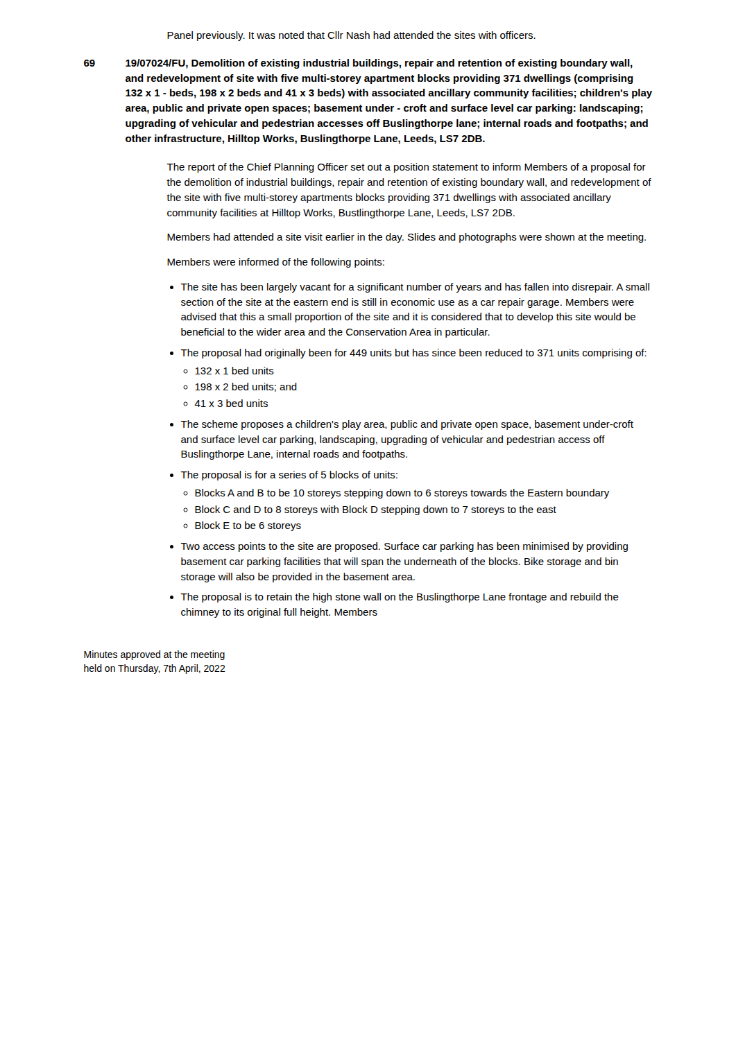Panel previously. It was noted that Cllr Nash had attended the sites with officers.
69
19/07024/FU, Demolition of existing industrial buildings, repair and retention of existing boundary wall, and redevelopment of site with five multi-storey apartment blocks providing 371 dwellings (comprising 132 x 1 - beds, 198 x 2 beds and 41 x 3 beds) with associated ancillary community facilities; children's play area, public and private open spaces; basement under - croft and surface level car parking: landscaping; upgrading of vehicular and pedestrian accesses off Buslingthorpe lane; internal roads and footpaths; and other infrastructure, Hilltop Works, Buslingthorpe Lane, Leeds, LS7 2DB.
The report of the Chief Planning Officer set out a position statement to inform Members of a proposal for the demolition of industrial buildings, repair and retention of existing boundary wall, and redevelopment of the site with five multi-storey apartments blocks providing 371 dwellings with associated ancillary community facilities at Hilltop Works, Bustlingthorpe Lane, Leeds, LS7 2DB.
Members had attended a site visit earlier in the day. Slides and photographs were shown at the meeting.
Members were informed of the following points:
The site has been largely vacant for a significant number of years and has fallen into disrepair. A small section of the site at the eastern end is still in economic use as a car repair garage. Members were advised that this a small proportion of the site and it is considered that to develop this site would be beneficial to the wider area and the Conservation Area in particular.
The proposal had originally been for 449 units but has since been reduced to 371 units comprising of:
132 x 1 bed units
198 x 2 bed units; and
41 x 3 bed units
The scheme proposes a children's play area, public and private open space, basement under-croft and surface level car parking, landscaping, upgrading of vehicular and pedestrian access off Buslingthorpe Lane, internal roads and footpaths.
The proposal is for a series of 5 blocks of units:
Blocks A and B to be 10 storeys stepping down to 6 storeys towards the Eastern boundary
Block C and D to 8 storeys with Block D stepping down to 7 storeys to the east
Block E to be 6 storeys
Two access points to the site are proposed. Surface car parking has been minimised by providing basement car parking facilities that will span the underneath of the blocks. Bike storage and bin storage will also be provided in the basement area.
The proposal is to retain the high stone wall on the Buslingthorpe Lane frontage and rebuild the chimney to its original full height. Members
Minutes approved at the meeting
held on Thursday, 7th April, 2022